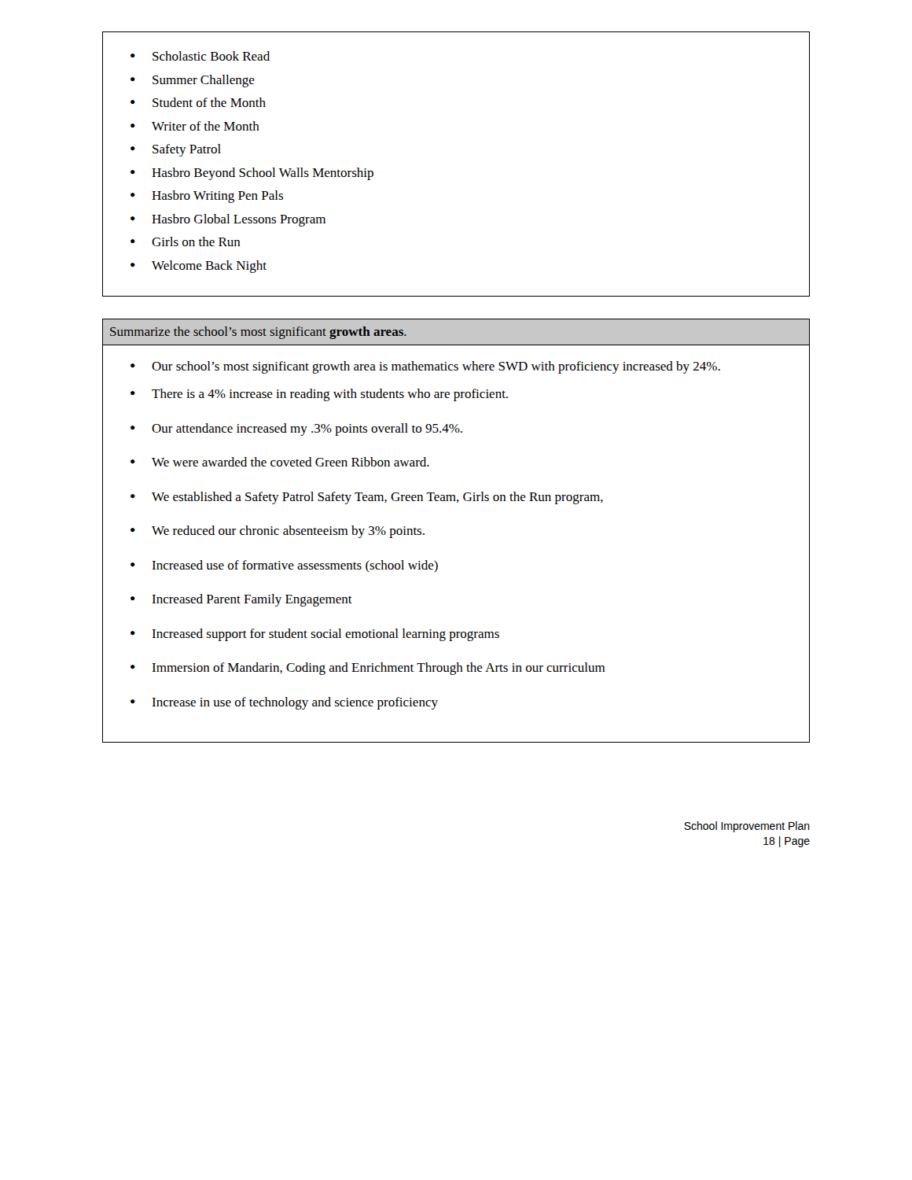Scholastic Book Read
Summer Challenge
Student of the Month
Writer of the Month
Safety Patrol
Hasbro Beyond School Walls Mentorship
Hasbro Writing Pen Pals
Hasbro Global Lessons Program
Girls on the Run
Welcome Back Night
Summarize the school’s most significant growth areas.
Our school’s most significant growth area is mathematics where SWD with proficiency increased by 24%.
There is a 4% increase in reading with students who are proficient.
Our attendance increased my .3% points overall to 95.4%.
We were awarded the coveted Green Ribbon award.
We established a Safety Patrol Safety Team, Green Team, Girls on the Run program,
We reduced our chronic absenteeism by 3% points.
Increased use of formative assessments (school wide)
Increased Parent Family Engagement
Increased support for student social emotional learning programs
Immersion of Mandarin, Coding and Enrichment Through the Arts in our curriculum
Increase in use of technology and science proficiency
School Improvement Plan
18 | Page